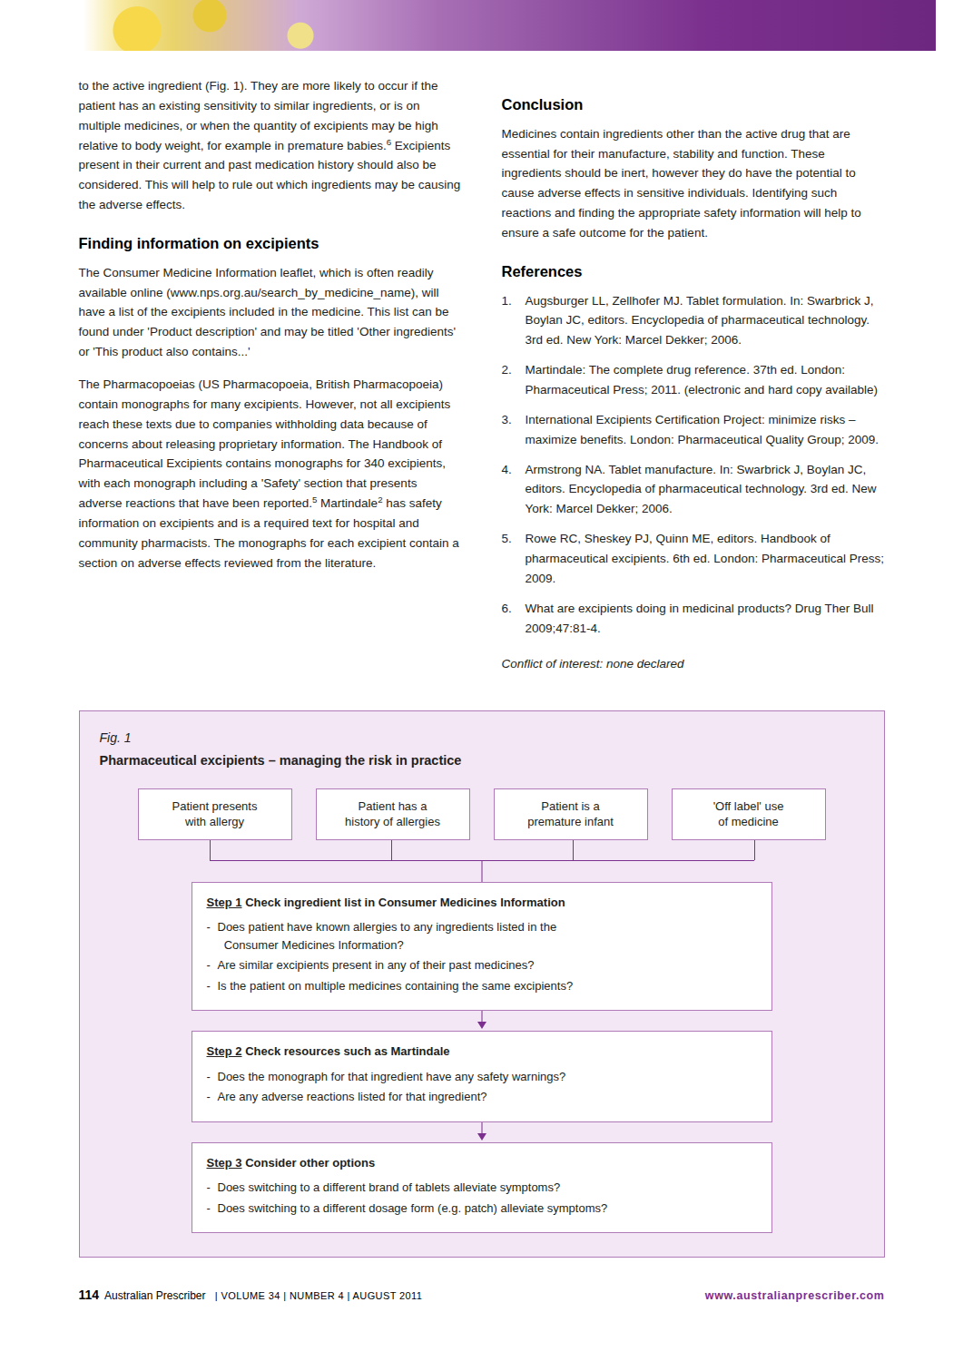to the active ingredient (Fig. 1). They are more likely to occur if the patient has an existing sensitivity to similar ingredients, or is on multiple medicines, or when the quantity of excipients may be high relative to body weight, for example in premature babies.6 Excipients present in their current and past medication history should also be considered. This will help to rule out which ingredients may be causing the adverse effects.
Finding information on excipients
The Consumer Medicine Information leaflet, which is often readily available online (www.nps.org.au/search_by_medicine_name), will have a list of the excipients included in the medicine. This list can be found under 'Product description' and may be titled 'Other ingredients' or 'This product also contains...'
The Pharmacopoeias (US Pharmacopoeia, British Pharmacopoeia) contain monographs for many excipients. However, not all excipients reach these texts due to companies withholding data because of concerns about releasing proprietary information. The Handbook of Pharmaceutical Excipients contains monographs for 340 excipients, with each monograph including a 'Safety' section that presents adverse reactions that have been reported.5 Martindale2 has safety information on excipients and is a required text for hospital and community pharmacists. The monographs for each excipient contain a section on adverse effects reviewed from the literature.
Conclusion
Medicines contain ingredients other than the active drug that are essential for their manufacture, stability and function. These ingredients should be inert, however they do have the potential to cause adverse effects in sensitive individuals. Identifying such reactions and finding the appropriate safety information will help to ensure a safe outcome for the patient.
References
Augsburger LL, Zellhofer MJ. Tablet formulation. In: Swarbrick J, Boylan JC, editors. Encyclopedia of pharmaceutical technology. 3rd ed. New York: Marcel Dekker; 2006.
Martindale: The complete drug reference. 37th ed. London: Pharmaceutical Press; 2011. (electronic and hard copy available)
International Excipients Certification Project: minimize risks – maximize benefits. London: Pharmaceutical Quality Group; 2009.
Armstrong NA. Tablet manufacture. In: Swarbrick J, Boylan JC, editors. Encyclopedia of pharmaceutical technology. 3rd ed. New York: Marcel Dekker; 2006.
Rowe RC, Sheskey PJ, Quinn ME, editors. Handbook of pharmaceutical excipients. 6th ed. London: Pharmaceutical Press; 2009.
What are excipients doing in medicinal products? Drug Ther Bull 2009;47:81-4.
Conflict of interest: none declared
Fig. 1
Pharmaceutical excipients – managing the risk in practice
Patient presents
with allergy
Patient has a
history of allergies
Patient is a
premature infant
'Off label' use
of medicine
Step 1 Check ingredient list in Consumer Medicines Information
Does patient have known allergies to any ingredients listed in the
Consumer Medicines Information?
Are similar excipients present in any of their past medicines?
Is the patient on multiple medicines containing the same excipients?
Step 2 Check resources such as Martindale
Does the monograph for that ingredient have any safety warnings?
Are any adverse reactions listed for that ingredient?
Step 3 Consider other options
Does switching to a different brand of tablets alleviate symptoms?
Does switching to a different dosage form (e.g. patch) alleviate symptoms?
114 Australian Prescriber | VOLUME 34 | NUMBER 4 | AUGUST 2011
www.australianprescriber.com